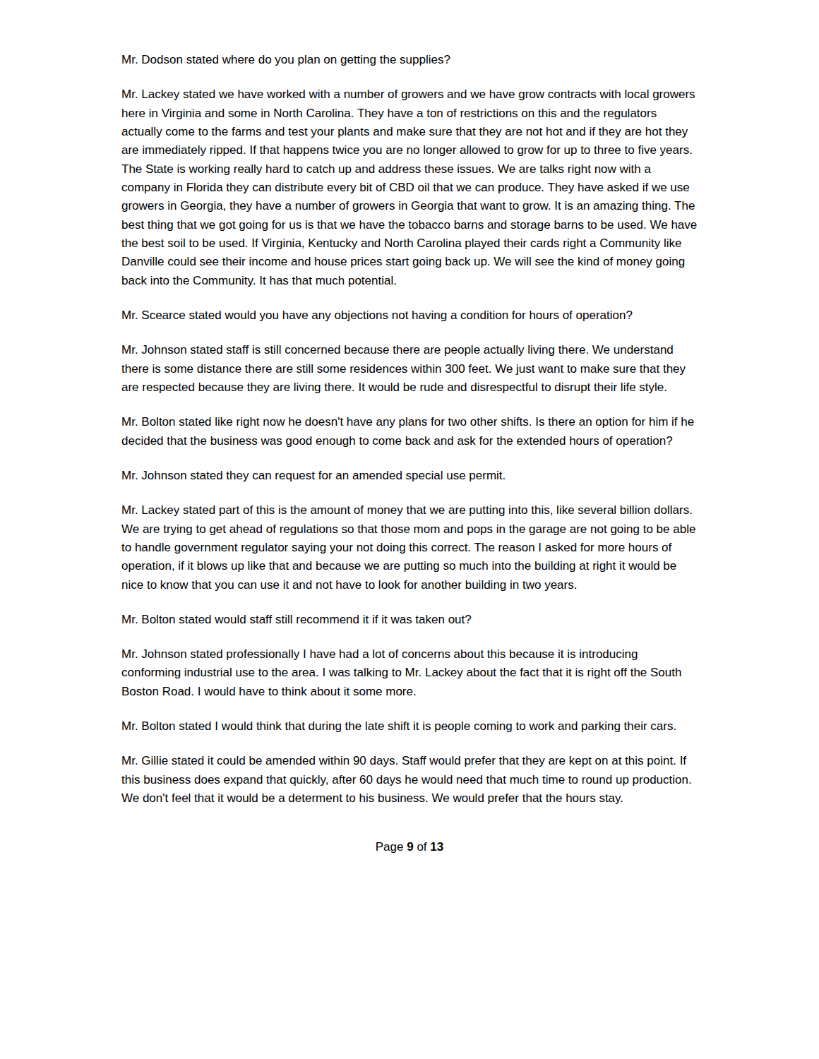Mr. Dodson stated where do you plan on getting the supplies?
Mr. Lackey stated we have worked with a number of growers and we have grow contracts with local growers here in Virginia and some in North Carolina. They have a ton of restrictions on this and the regulators actually come to the farms and test your plants and make sure that they are not hot and if they are hot they are immediately ripped. If that happens twice you are no longer allowed to grow for up to three to five years. The State is working really hard to catch up and address these issues. We are talks right now with a company in Florida they can distribute every bit of CBD oil that we can produce. They have asked if we use growers in Georgia, they have a number of growers in Georgia that want to grow. It is an amazing thing. The best thing that we got going for us is that we have the tobacco barns and storage barns to be used. We have the best soil to be used. If Virginia, Kentucky and North Carolina played their cards right a Community like Danville could see their income and house prices start going back up. We will see the kind of money going back into the Community. It has that much potential.
Mr. Scearce stated would you have any objections not having a condition for hours of operation?
Mr. Johnson stated staff is still concerned because there are people actually living there. We understand there is some distance there are still some residences within 300 feet. We just want to make sure that they are respected because they are living there. It would be rude and disrespectful to disrupt their life style.
Mr. Bolton stated like right now he doesn't have any plans for two other shifts. Is there an option for him if he decided that the business was good enough to come back and ask for the extended hours of operation?
Mr. Johnson stated they can request for an amended special use permit.
Mr. Lackey stated part of this is the amount of money that we are putting into this, like several billion dollars. We are trying to get ahead of regulations so that those mom and pops in the garage are not going to be able to handle government regulator saying your not doing this correct. The reason I asked for more hours of operation, if it blows up like that and because we are putting so much into the building at right it would be nice to know that you can use it and not have to look for another building in two years.
Mr. Bolton stated would staff still recommend it if it was taken out?
Mr. Johnson stated professionally I have had a lot of concerns about this because it is introducing conforming industrial use to the area. I was talking to Mr. Lackey about the fact that it is right off the South Boston Road. I would have to think about it some more.
Mr. Bolton stated I would think that during the late shift it is people coming to work and parking their cars.
Mr. Gillie stated it could be amended within 90 days. Staff would prefer that they are kept on at this point. If this business does expand that quickly, after 60 days he would need that much time to round up production. We don't feel that it would be a determent to his business. We would prefer that the hours stay.
Page 9 of 13